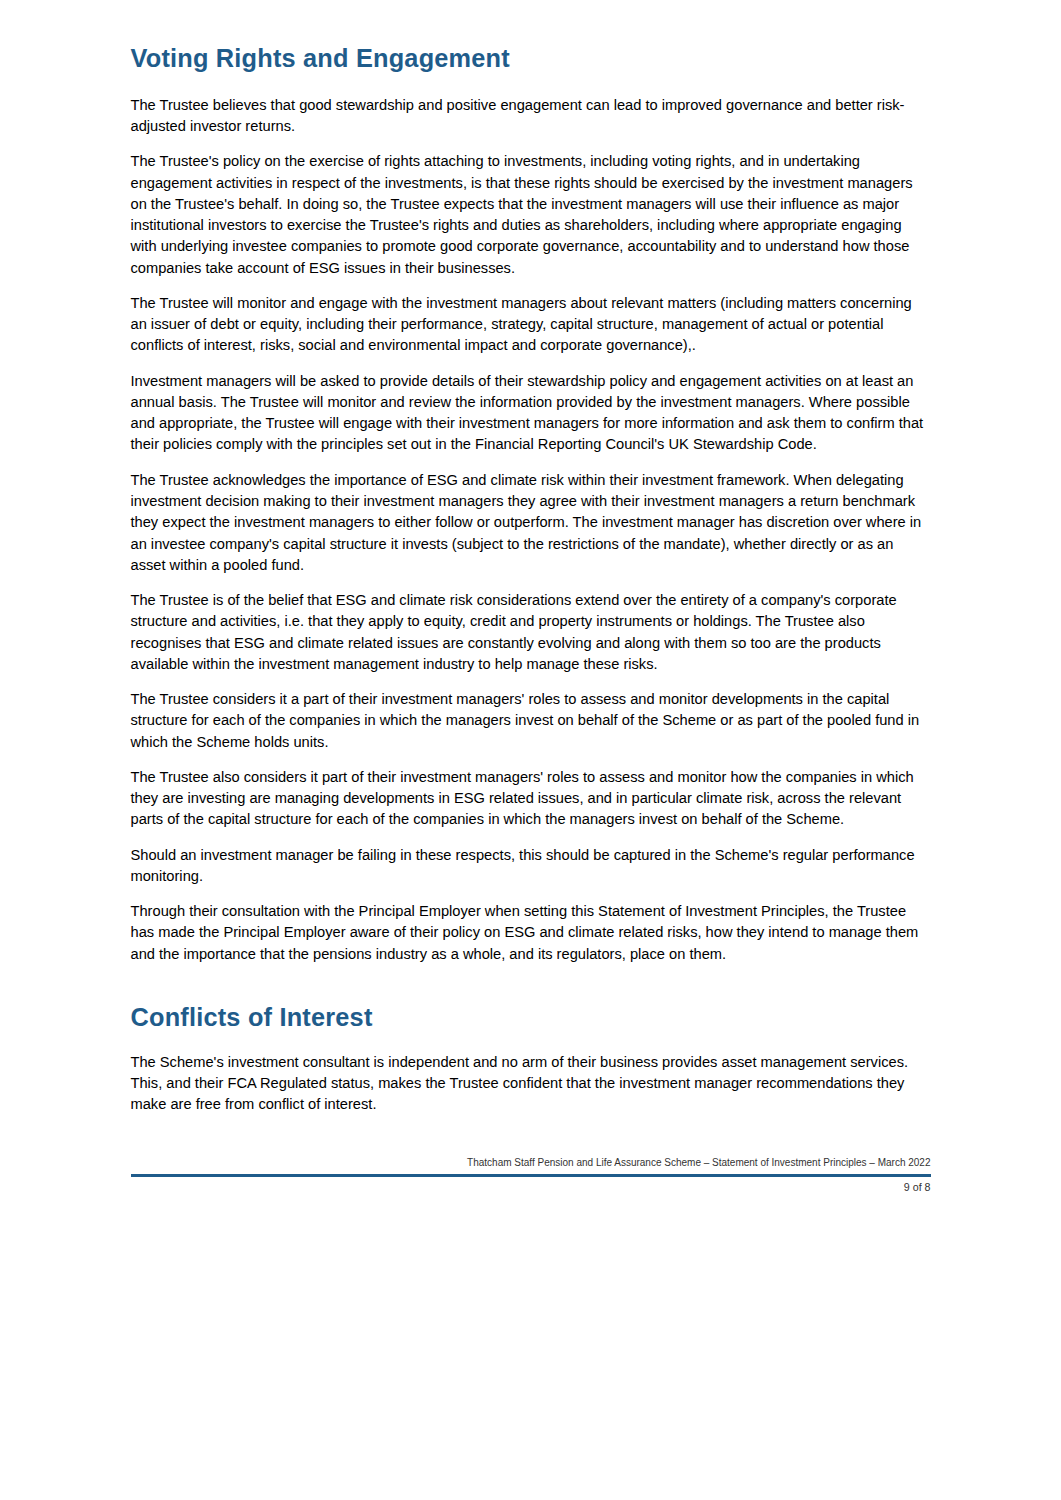Voting Rights and Engagement
The Trustee believes that good stewardship and positive engagement can lead to improved governance and better risk-adjusted investor returns.
The Trustee's policy on the exercise of rights attaching to investments, including voting rights, and in undertaking engagement activities in respect of the investments, is that these rights should be exercised by the investment managers on the Trustee's behalf. In doing so, the Trustee expects that the investment managers will use their influence as major institutional investors to exercise the Trustee's rights and duties as shareholders, including where appropriate engaging with underlying investee companies to promote good corporate governance, accountability and to understand how those companies take account of ESG issues in their businesses.
The Trustee will monitor and engage with the investment managers about relevant matters (including matters concerning an issuer of debt or equity, including their performance, strategy, capital structure, management of actual or potential conflicts of interest, risks, social and environmental impact and corporate governance),.
Investment managers will be asked to provide details of their stewardship policy and engagement activities on at least an annual basis. The Trustee will monitor and review the information provided by the investment managers. Where possible and appropriate, the Trustee will engage with their investment managers for more information and ask them to confirm that their policies comply with the principles set out in the Financial Reporting Council's UK Stewardship Code.
The Trustee acknowledges the importance of ESG and climate risk within their investment framework. When delegating investment decision making to their investment managers they agree with their investment managers a return benchmark they expect the investment managers to either follow or outperform. The investment manager has discretion over where in an investee company's capital structure it invests (subject to the restrictions of the mandate), whether directly or as an asset within a pooled fund.
The Trustee is of the belief that ESG and climate risk considerations extend over the entirety of a company's corporate structure and activities, i.e. that they apply to equity, credit and property instruments or holdings. The Trustee also recognises that ESG and climate related issues are constantly evolving and along with them so too are the products available within the investment management industry to help manage these risks.
The Trustee considers it a part of their investment managers' roles to assess and monitor developments in the capital structure for each of the companies in which the managers invest on behalf of the Scheme or as part of the pooled fund in which the Scheme holds units.
The Trustee also considers it part of their investment managers' roles to assess and monitor how the companies in which they are investing are managing developments in ESG related issues, and in particular climate risk, across the relevant parts of the capital structure for each of the companies in which the managers invest on behalf of the Scheme.
Should an investment manager be failing in these respects, this should be captured in the Scheme's regular performance monitoring.
Through their consultation with the Principal Employer when setting this Statement of Investment Principles, the Trustee has made the Principal Employer aware of their policy on ESG and climate related risks, how they intend to manage them and the importance that the pensions industry as a whole, and its regulators, place on them.
Conflicts of Interest
The Scheme's investment consultant is independent and no arm of their business provides asset management services. This, and their FCA Regulated status, makes the Trustee confident that the investment manager recommendations they make are free from conflict of interest.
Thatcham Staff Pension and Life Assurance Scheme – Statement of Investment Principles – March 2022
9 of 8